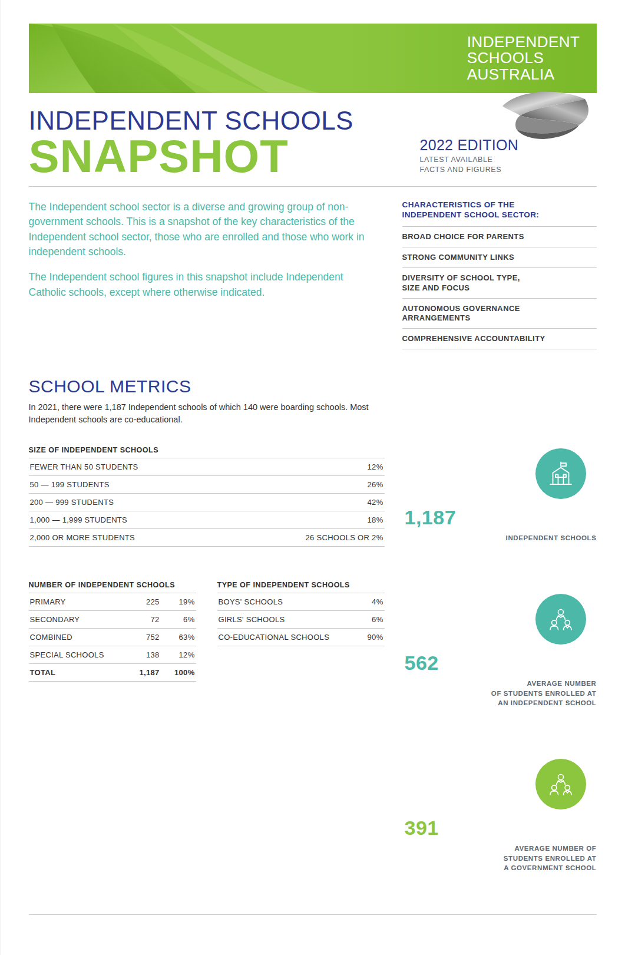INDEPENDENT SCHOOLS AUSTRALIA
INDEPENDENT SCHOOLS SNAPSHOT
2022 EDITION
LATEST AVAILABLE
FACTS AND FIGURES
The Independent school sector is a diverse and growing group of non-government schools. This is a snapshot of the key characteristics of the Independent school sector, those who are enrolled and those who work in independent schools.
The Independent school figures in this snapshot include Independent Catholic schools, except where otherwise indicated.
CHARACTERISTICS OF THE
INDEPENDENT SCHOOL SECTOR:
Broad choice for parents
Strong community links
Diversity of school type,
size and focus
Autonomous governance
arrangements
Comprehensive accountability
SCHOOL METRICS
In 2021, there were 1,187 Independent schools of which 140 were boarding schools. Most Independent schools are co-educational.
Size of Independent schools
| Fewer than 50 students | 12% |
| 50 — 199 students | 26% |
| 200 — 999 students | 42% |
| 1,000 — 1,999 students | 18% |
| 2,000 or more students | 26 schools or 2% |
Number of Independent schools
| Primary | 225 | 19% |
| Secondary | 72 | 6% |
| Combined | 752 | 63% |
| Special schools | 138 | 12% |
| Total | 1,187 | 100% |
Type of Independent schools
| Boys' schools | 4% |
| Girls' schools | 6% |
| Co-educational schools | 90% |
1,187
Independent schools
562
Average number
of students enrolled at
an Independent school
391
Average number of
students enrolled at
a government school